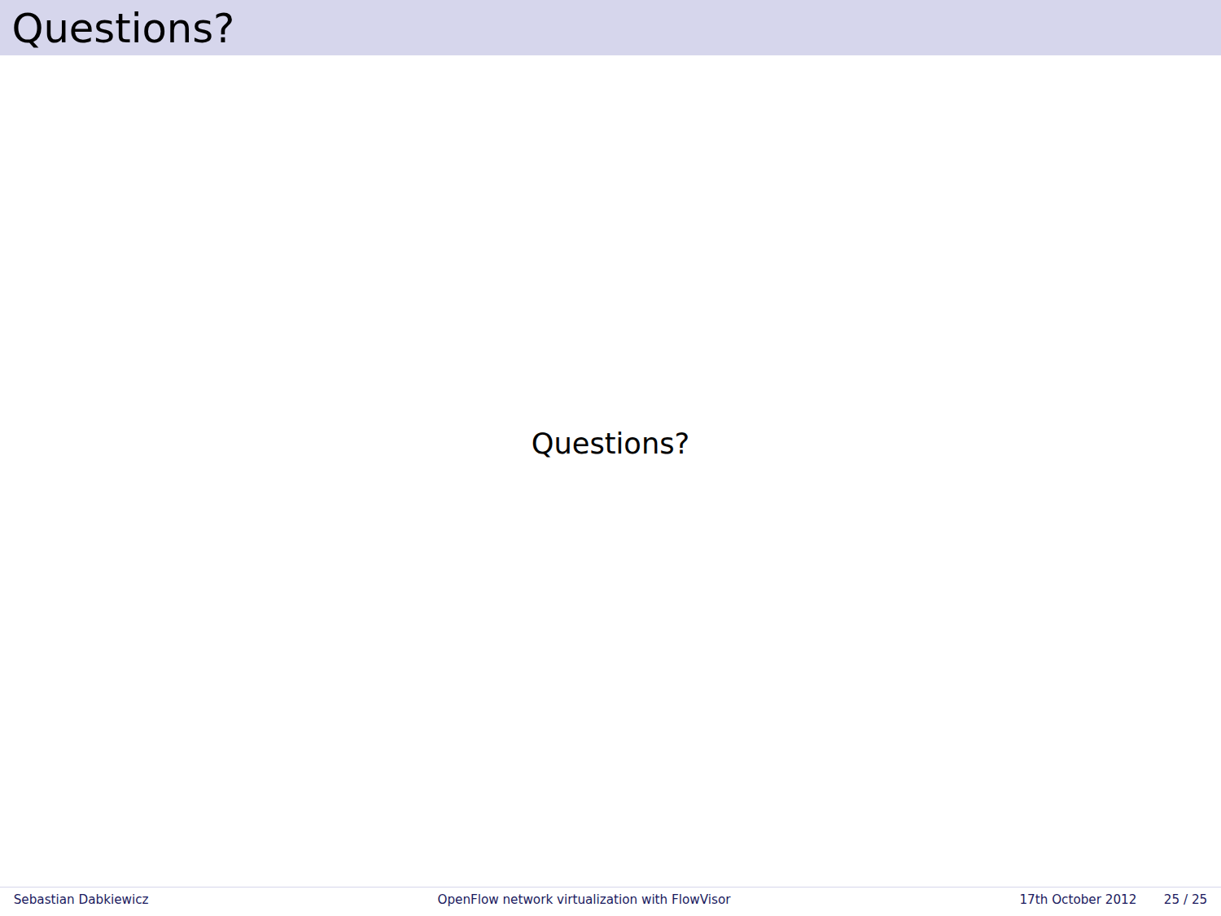Questions?
Questions?
Sebastian Dabkiewicz OpenFlow network virtualization with FlowVisor 17th October 2012 25 / 25